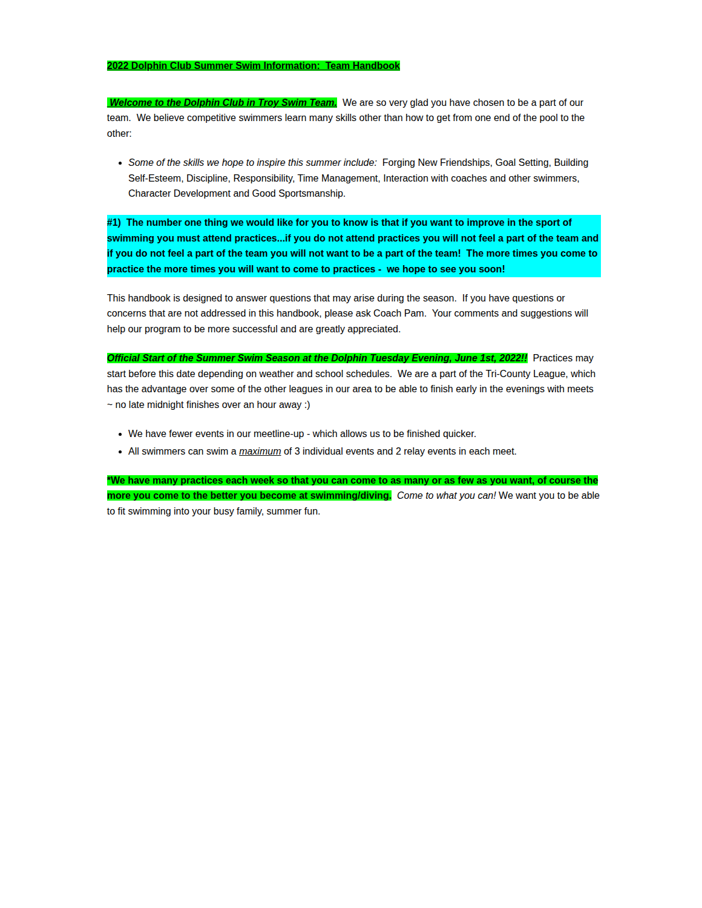2022 Dolphin Club Summer Swim Information: Team Handbook
Welcome to the Dolphin Club in Troy Swim Team. We are so very glad you have chosen to be a part of our team. We believe competitive swimmers learn many skills other than how to get from one end of the pool to the other:
Some of the skills we hope to inspire this summer include: Forging New Friendships, Goal Setting, Building Self-Esteem, Discipline, Responsibility, Time Management, Interaction with coaches and other swimmers, Character Development and Good Sportsmanship.
#1) The number one thing we would like for you to know is that if you want to improve in the sport of swimming you must attend practices...if you do not attend practices you will not feel a part of the team and if you do not feel a part of the team you will not want to be a part of the team! The more times you come to practice the more times you will want to come to practices - we hope to see you soon!
This handbook is designed to answer questions that may arise during the season. If you have questions or concerns that are not addressed in this handbook, please ask Coach Pam. Your comments and suggestions will help our program to be more successful and are greatly appreciated.
Official Start of the Summer Swim Season at the Dolphin Tuesday Evening, June 1st, 2022!! Practices may start before this date depending on weather and school schedules. We are a part of the Tri-County League, which has the advantage over some of the other leagues in our area to be able to finish early in the evenings with meets ~ no late midnight finishes over an hour away :)
We have fewer events in our meetline-up - which allows us to be finished quicker.
All swimmers can swim a maximum of 3 individual events and 2 relay events in each meet.
*We have many practices each week so that you can come to as many or as few as you want, of course the more you come to the better you become at swimming/diving. Come to what you can! We want you to be able to fit swimming into your busy family, summer fun.